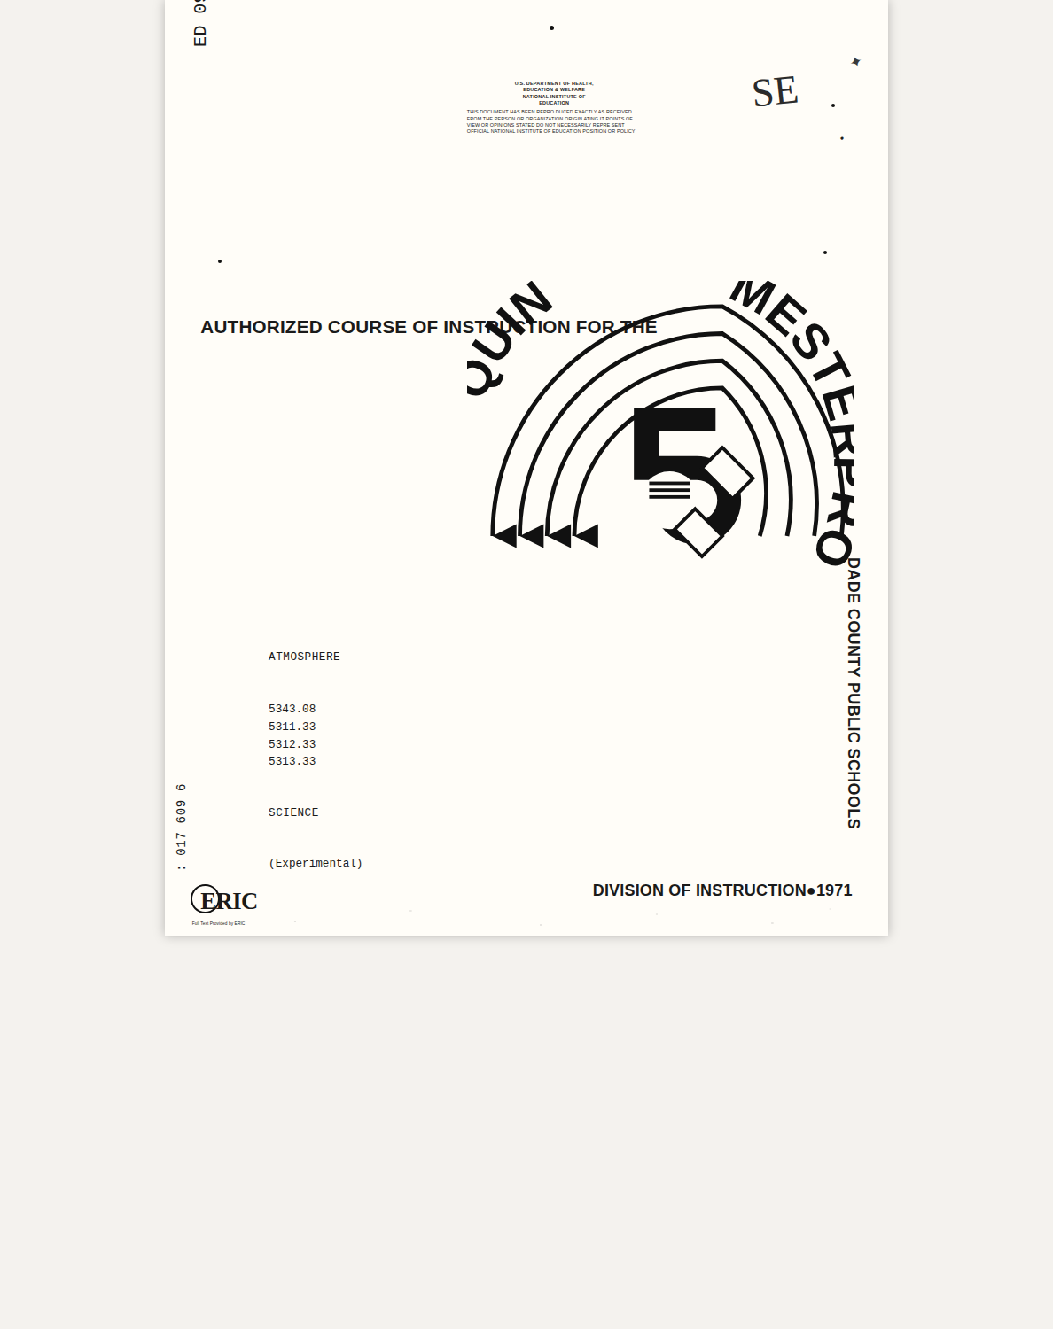✦
•
ED 090029
SE
U.S. DEPARTMENT OF HEALTH,
EDUCATION & WELFARE
NATIONAL INSTITUTE OF
EDUCATION
THIS DOCUMENT HAS BEEN REPRO DUCED EXACTLY AS RECEIVED FROM THE PERSON OR ORGANIZATION ORIGIN ATING IT POINTS OF VIEW OR OPINIONS STATED DO NOT NECESSARILY REPRE SENT OFFICIAL NATIONAL INSTITUTE OF EDUCATION POSITION OR POLICY
AUTHORIZED COURSE OF INSTRUCTION FOR THE
QUIN MESTER PROGRAM
DADE COUNTY PUBLIC SCHOOLS
ATMOSPHERE
5343.08
5311.33
5312.33
5313.33
SCIENCE
(Experimental)
DIVISION OF INSTRUCTION●1971
: 017 609 6
ERIC
Full Text Provided by ERIC